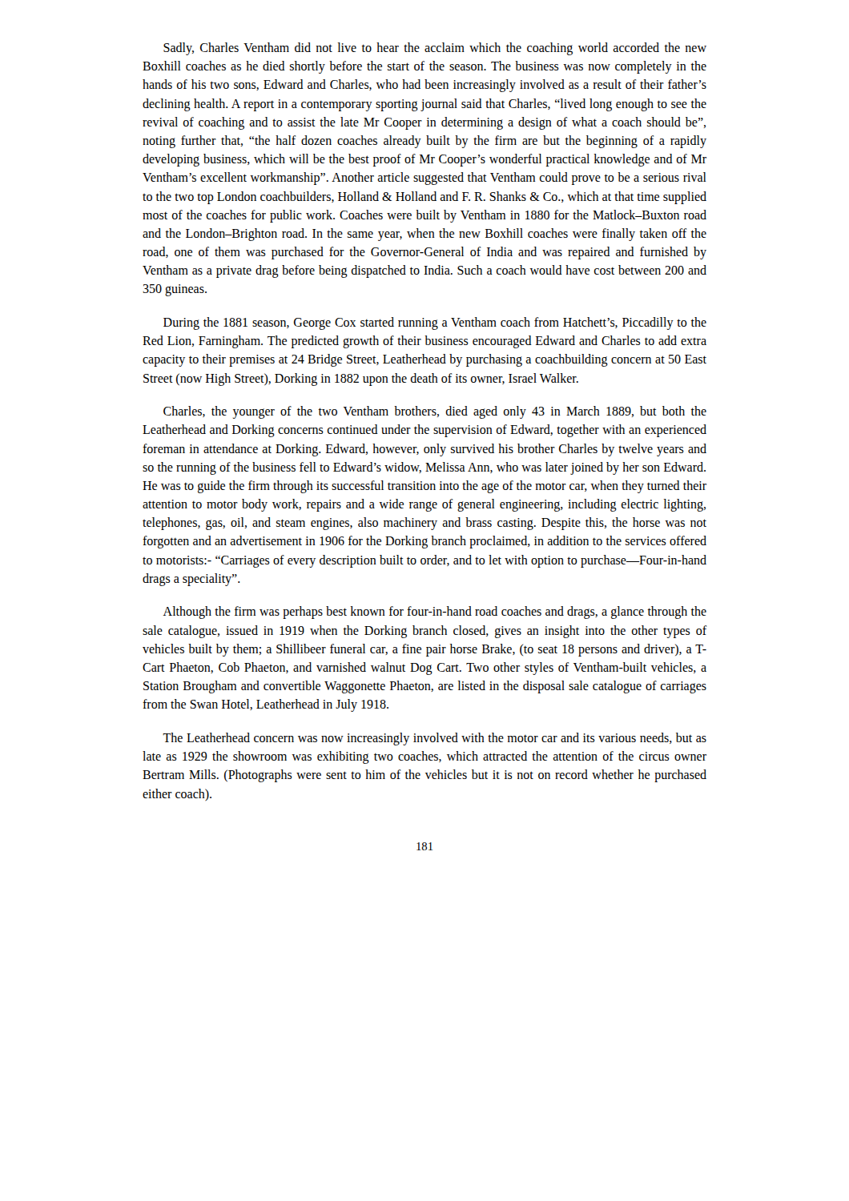Sadly, Charles Ventham did not live to hear the acclaim which the coaching world accorded the new Boxhill coaches as he died shortly before the start of the season. The business was now completely in the hands of his two sons, Edward and Charles, who had been increasingly involved as a result of their father’s declining health. A report in a contemporary sporting journal said that Charles, “lived long enough to see the revival of coaching and to assist the late Mr Cooper in determining a design of what a coach should be”, noting further that, “the half dozen coaches already built by the firm are but the beginning of a rapidly developing business, which will be the best proof of Mr Cooper’s wonderful practical knowledge and of Mr Ventham’s excellent workmanship”. Another article suggested that Ventham could prove to be a serious rival to the two top London coachbuilders, Holland & Holland and F. R. Shanks & Co., which at that time supplied most of the coaches for public work. Coaches were built by Ventham in 1880 for the Matlock–Buxton road and the London–Brighton road. In the same year, when the new Boxhill coaches were finally taken off the road, one of them was purchased for the Governor-General of India and was repaired and furnished by Ventham as a private drag before being dispatched to India. Such a coach would have cost between 200 and 350 guineas.
During the 1881 season, George Cox started running a Ventham coach from Hatchett’s, Piccadilly to the Red Lion, Farningham. The predicted growth of their business encouraged Edward and Charles to add extra capacity to their premises at 24 Bridge Street, Leatherhead by purchasing a coachbuilding concern at 50 East Street (now High Street), Dorking in 1882 upon the death of its owner, Israel Walker.
Charles, the younger of the two Ventham brothers, died aged only 43 in March 1889, but both the Leatherhead and Dorking concerns continued under the supervision of Edward, together with an experienced foreman in attendance at Dorking. Edward, however, only survived his brother Charles by twelve years and so the running of the business fell to Edward’s widow, Melissa Ann, who was later joined by her son Edward. He was to guide the firm through its successful transition into the age of the motor car, when they turned their attention to motor body work, repairs and a wide range of general engineering, including electric lighting, telephones, gas, oil, and steam engines, also machinery and brass casting. Despite this, the horse was not forgotten and an advertisement in 1906 for the Dorking branch proclaimed, in addition to the services offered to motorists:- “Carriages of every description built to order, and to let with option to purchase—Four-in-hand drags a speciality”.
Although the firm was perhaps best known for four-in-hand road coaches and drags, a glance through the sale catalogue, issued in 1919 when the Dorking branch closed, gives an insight into the other types of vehicles built by them; a Shillibeer funeral car, a fine pair horse Brake, (to seat 18 persons and driver), a T-Cart Phaeton, Cob Phaeton, and varnished walnut Dog Cart. Two other styles of Ventham-built vehicles, a Station Brougham and convertible Waggonette Phaeton, are listed in the disposal sale catalogue of carriages from the Swan Hotel, Leatherhead in July 1918.
The Leatherhead concern was now increasingly involved with the motor car and its various needs, but as late as 1929 the showroom was exhibiting two coaches, which attracted the attention of the circus owner Bertram Mills. (Photographs were sent to him of the vehicles but it is not on record whether he purchased either coach).
181